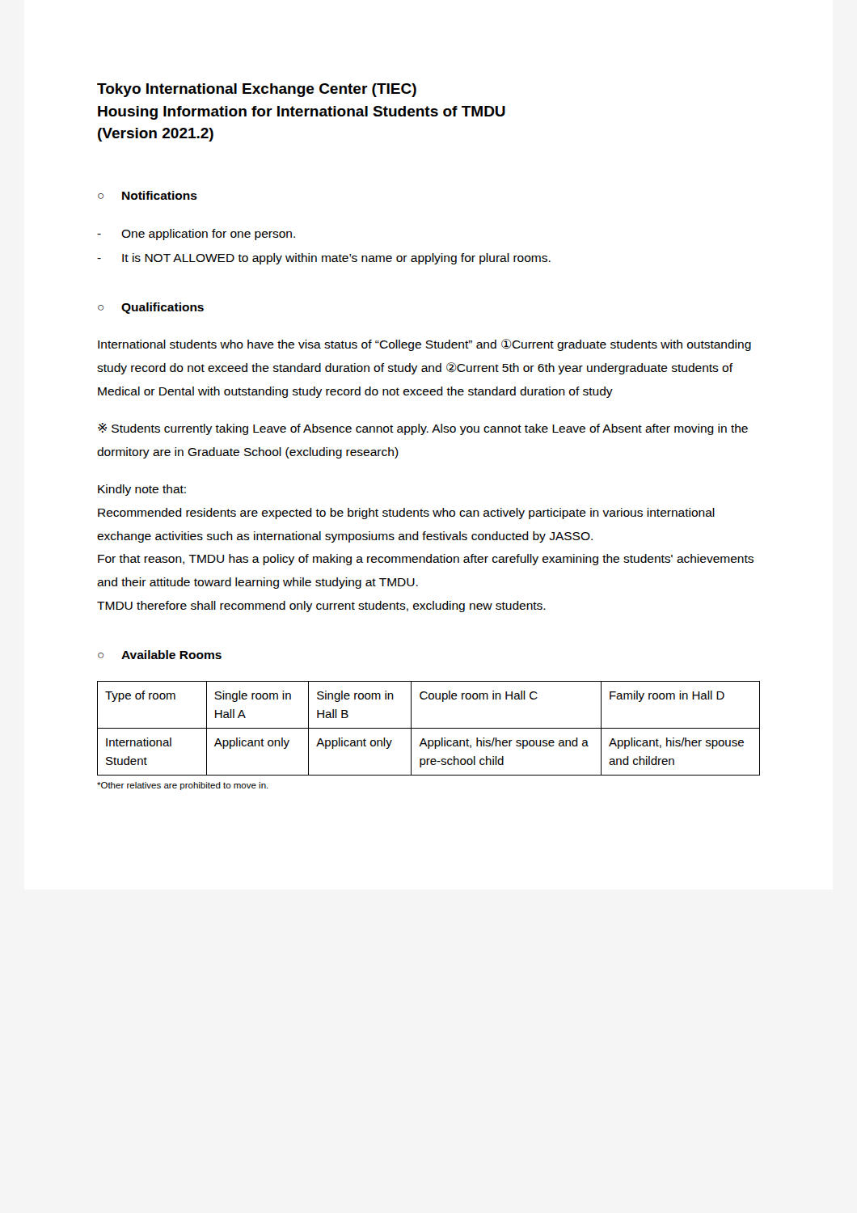Tokyo International Exchange Center (TIEC)
Housing Information for International Students of TMDU
(Version 2021.2)
Notifications
One application for one person.
It is NOT ALLOWED to apply within mate’s name or applying for plural rooms.
Qualifications
International students who have the visa status of “College Student” and ①Current graduate students with outstanding study record do not exceed the standard duration of study and ②Current 5th or 6th year undergraduate students of Medical or Dental with outstanding study record do not exceed the standard duration of study
※ Students currently taking Leave of Absence cannot apply. Also you cannot take Leave of Absent after moving in the dormitory are in Graduate School (excluding research)
Kindly note that:
Recommended residents are expected to be bright students who can actively participate in various international exchange activities such as international symposiums and festivals conducted by JASSO.
For that reason, TMDU has a policy of making a recommendation after carefully examining the students' achievements and their attitude toward learning while studying at TMDU.
TMDU therefore shall recommend only current students, excluding new students.
Available Rooms
| Type of room | Single room in Hall A | Single room in Hall B | Couple room in Hall C | Family room in Hall D |
| International Student | Applicant only | Applicant only | Applicant, his/her spouse and a pre-school child | Applicant, his/her spouse and children |
*Other relatives are prohibited to move in.